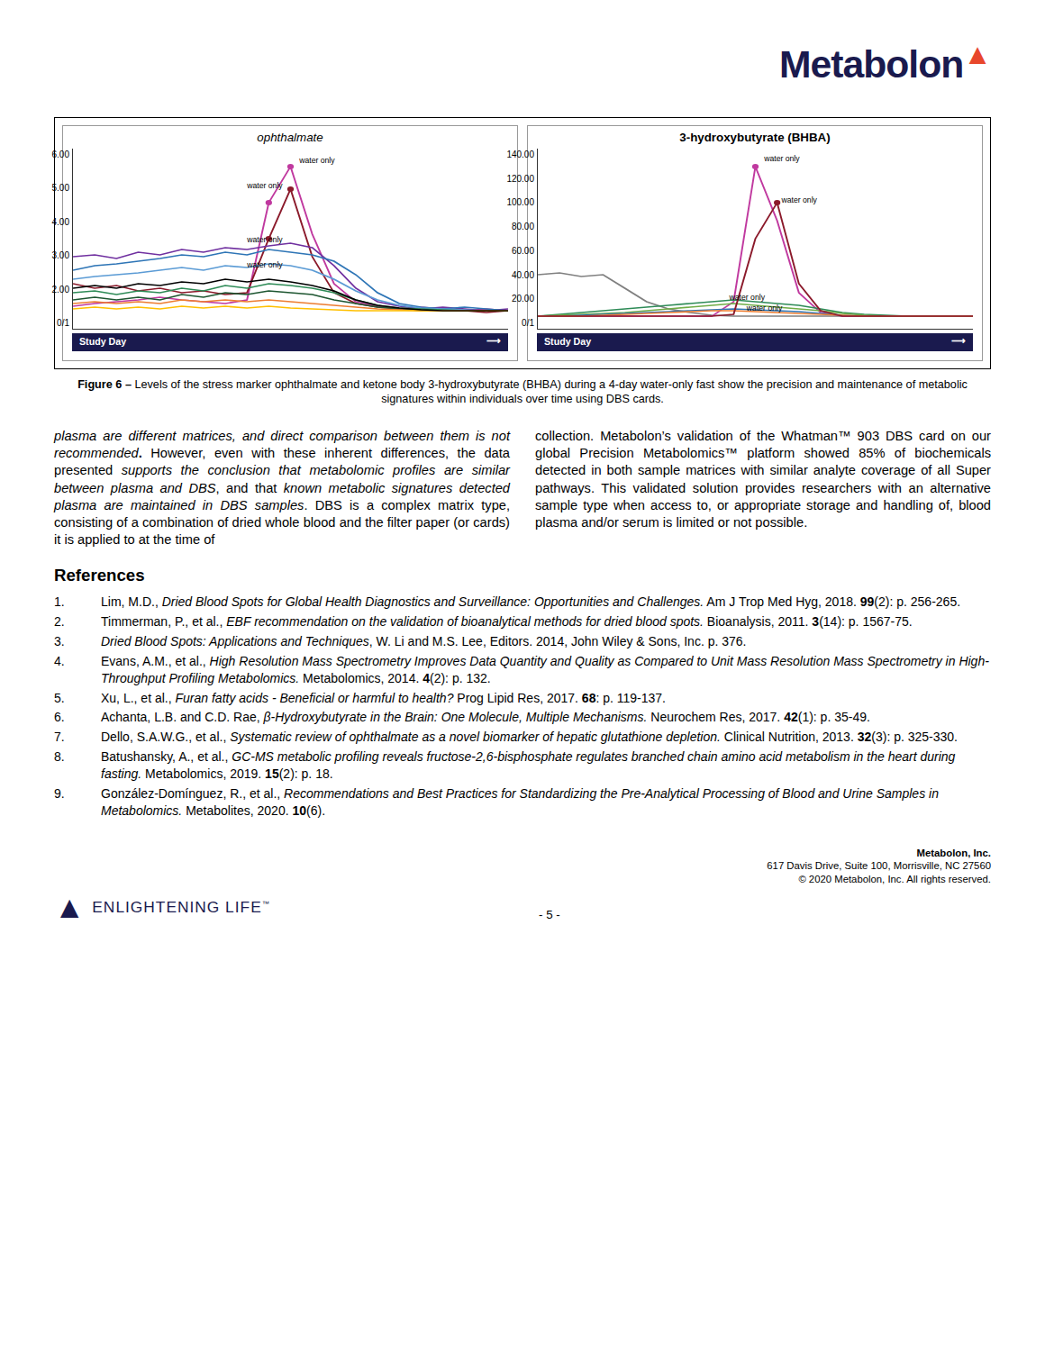Metabolon▲
ophthalmate
6.00 5.00 4.00 3.00 2.00 0/1
water only water only water only water only
Study Day ⟶
3-hydroxybutyrate (BHBA)
140.00 120.00 100.00 80.00 60.00 40.00 20.00 0/1
water only water only water only water only
Study Day ⟶
Figure 6 – Levels of the stress marker ophthalmate and ketone body 3-hydroxybutyrate (BHBA) during a 4-day water-only fast show the precision and maintenance of metabolic signatures within individuals over time using DBS cards.
plasma are different matrices, and direct comparison between them is not recommended. However, even with these inherent differences, the data presented supports the conclusion that metabolomic profiles are similar between plasma and DBS, and that known metabolic signatures detected plasma are maintained in DBS samples. DBS is a complex matrix type, consisting of a combination of dried whole blood and the filter paper (or cards) it is applied to at the time of
collection. Metabolon’s validation of the Whatman™ 903 DBS card on our global Precision Metabolomics™ platform showed 85% of biochemicals detected in both sample matrices with similar analyte coverage of all Super pathways. This validated solution provides researchers with an alternative sample type when access to, or appropriate storage and handling of, blood plasma and/or serum is limited or not possible.
References
Lim, M.D., Dried Blood Spots for Global Health Diagnostics and Surveillance: Opportunities and Challenges. Am J Trop Med Hyg, 2018. 99(2): p. 256-265.
Timmerman, P., et al., EBF recommendation on the validation of bioanalytical methods for dried blood spots. Bioanalysis, 2011. 3(14): p. 1567-75.
Dried Blood Spots: Applications and Techniques, W. Li and M.S. Lee, Editors. 2014, John Wiley & Sons, Inc. p. 376.
Evans, A.M., et al., High Resolution Mass Spectrometry Improves Data Quantity and Quality as Compared to Unit Mass Resolution Mass Spectrometry in High-Throughput Profiling Metabolomics. Metabolomics, 2014. 4(2): p. 132.
Xu, L., et al., Furan fatty acids - Beneficial or harmful to health? Prog Lipid Res, 2017. 68: p. 119-137.
Achanta, L.B. and C.D. Rae, β-Hydroxybutyrate in the Brain: One Molecule, Multiple Mechanisms. Neurochem Res, 2017. 42(1): p. 35-49.
Dello, S.A.W.G., et al., Systematic review of ophthalmate as a novel biomarker of hepatic glutathione depletion. Clinical Nutrition, 2013. 32(3): p. 325-330.
Batushansky, A., et al., GC-MS metabolic profiling reveals fructose-2,6-bisphosphate regulates branched chain amino acid metabolism in the heart during fasting. Metabolomics, 2019. 15(2): p. 18.
González-Domínguez, R., et al., Recommendations and Best Practices for Standardizing the Pre-Analytical Processing of Blood and Urine Samples in Metabolomics. Metabolites, 2020. 10(6).
Metabolon, Inc.
617 Davis Drive, Suite 100, Morrisville, NC 27560
© 2020 Metabolon, Inc. All rights reserved.
▲ ENLIGHTENING LIFE™
- 5 -